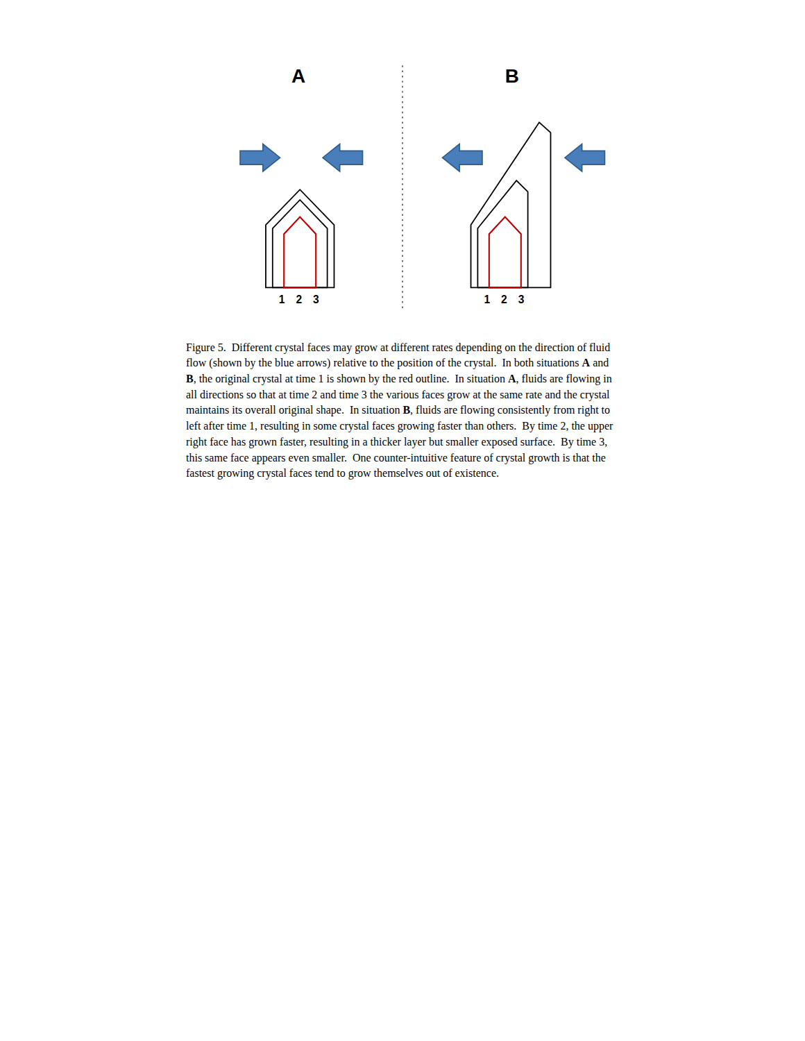Diagram of crystal growth under different fluid flow directions Panel A shows a symmetric crystal with arrows pointing inward from both left and right, and three nested outlines labeled 1, 2, 3. Panel B shows an asymmetric crystal with both arrows pointing left, and three nested outlines labeled 1, 2, 3. A B 1 2 3 1 2 3
Figure 5. Different crystal faces may grow at different rates depending on the direction of fluid flow (shown by the blue arrows) relative to the position of the crystal. In both situations A and B, the original crystal at time 1 is shown by the red outline. In situation A, fluids are flowing in all directions so that at time 2 and time 3 the various faces grow at the same rate and the crystal maintains its overall original shape. In situation B, fluids are flowing consistently from right to left after time 1, resulting in some crystal faces growing faster than others. By time 2, the upper right face has grown faster, resulting in a thicker layer but smaller exposed surface. By time 3, this same face appears even smaller. One counter-intuitive feature of crystal growth is that the fastest growing crystal faces tend to grow themselves out of existence.